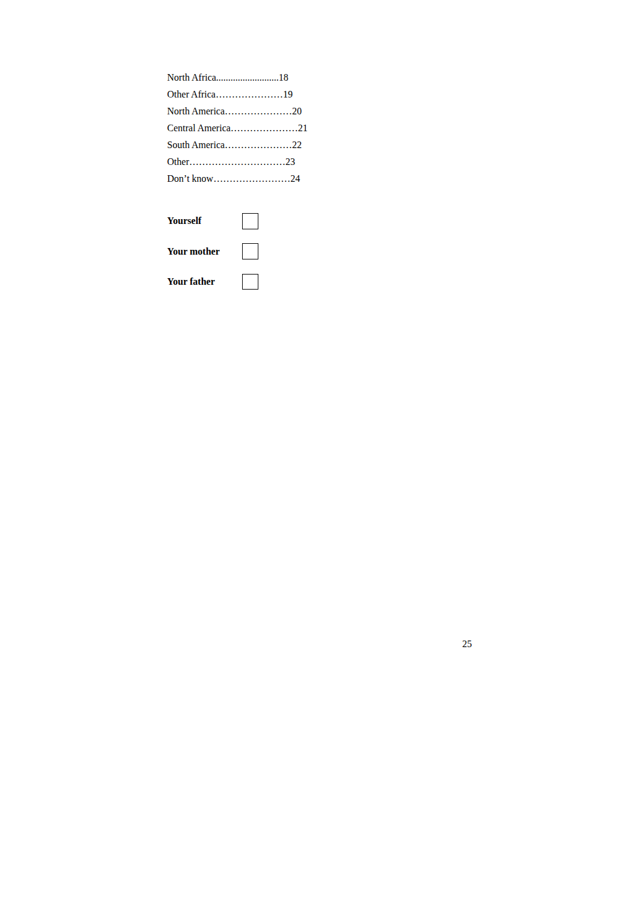North Africa.......................... 18
Other Africa…………………19
North America…………………20
Central America…………………21
South America…………………22
Other…………………………23
Don’t know……………………24
Yourself
Your mother
Your father
25